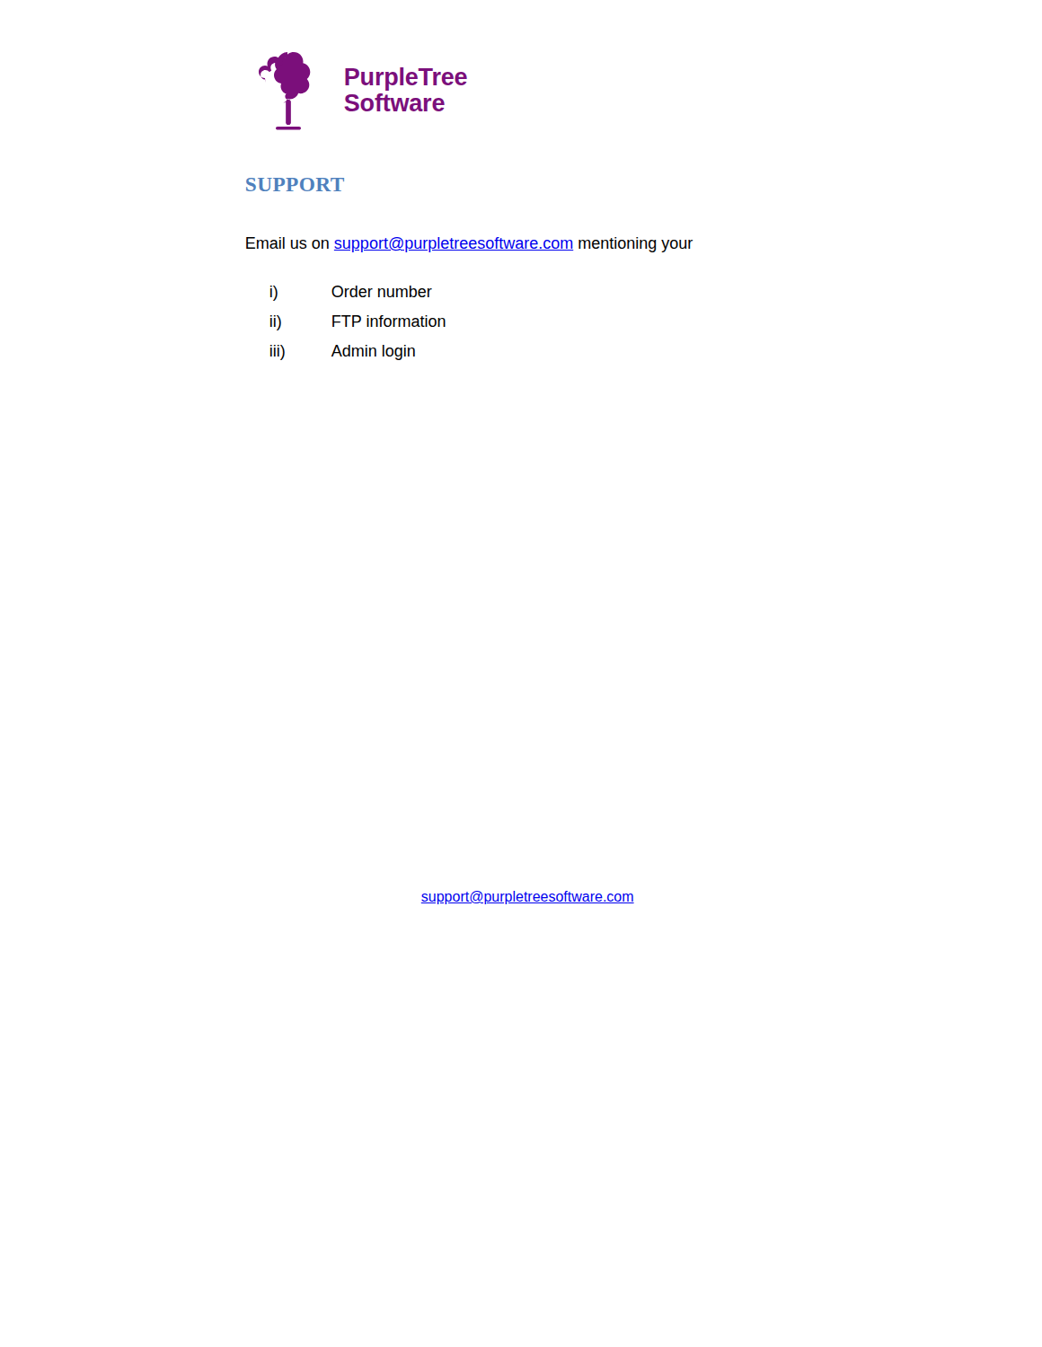PurpleTree
Software
SUPPORT
Email us on support@purpletreesoftware.com mentioning your
i) Order number
ii) FTP information
iii) Admin login
support@purpletreesoftware.com